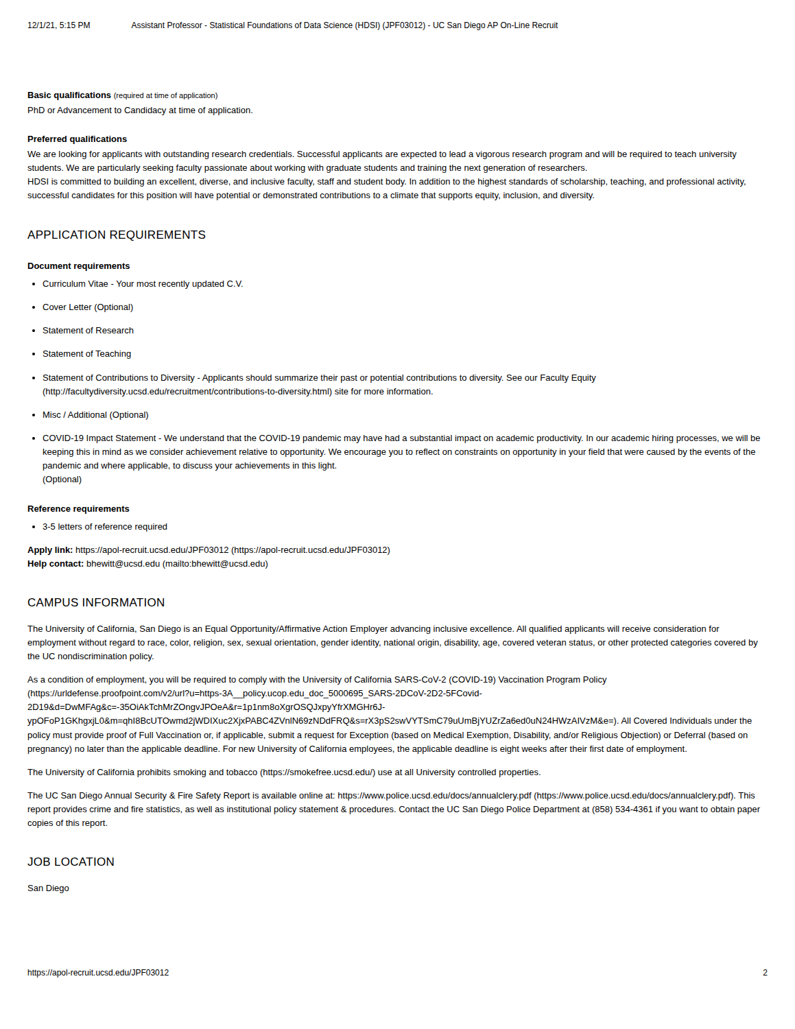12/1/21, 5:15 PM Assistant Professor - Statistical Foundations of Data Science (HDSI) (JPF03012) - UC San Diego AP On-Line Recruit
Basic qualifications (required at time of application)
PhD or Advancement to Candidacy at time of application.
Preferred qualifications
We are looking for applicants with outstanding research credentials. Successful applicants are expected to lead a vigorous research program and will be required to teach university students. We are particularly seeking faculty passionate about working with graduate students and training the next generation of researchers.
HDSI is committed to building an excellent, diverse, and inclusive faculty, staff and student body. In addition to the highest standards of scholarship, teaching, and professional activity, successful candidates for this position will have potential or demonstrated contributions to a climate that supports equity, inclusion, and diversity.
APPLICATION REQUIREMENTS
Document requirements
Curriculum Vitae - Your most recently updated C.V.
Cover Letter (Optional)
Statement of Research
Statement of Teaching
Statement of Contributions to Diversity - Applicants should summarize their past or potential contributions to diversity. See our Faculty Equity (http://facultydiversity.ucsd.edu/recruitment/contributions-to-diversity.html) site for more information.
Misc / Additional (Optional)
COVID-19 Impact Statement - We understand that the COVID-19 pandemic may have had a substantial impact on academic productivity. In our academic hiring processes, we will be keeping this in mind as we consider achievement relative to opportunity. We encourage you to reflect on constraints on opportunity in your field that were caused by the events of the pandemic and where applicable, to discuss your achievements in this light.
(Optional)
Reference requirements
3-5 letters of reference required
Apply link: https://apol-recruit.ucsd.edu/JPF03012 (https://apol-recruit.ucsd.edu/JPF03012)
Help contact: bhewitt@ucsd.edu (mailto:bhewitt@ucsd.edu)
CAMPUS INFORMATION
The University of California, San Diego is an Equal Opportunity/Affirmative Action Employer advancing inclusive excellence. All qualified applicants will receive consideration for employment without regard to race, color, religion, sex, sexual orientation, gender identity, national origin, disability, age, covered veteran status, or other protected categories covered by the UC nondiscrimination policy.
As a condition of employment, you will be required to comply with the University of California SARS-CoV-2 (COVID-19) Vaccination Program Policy (https://urldefense.proofpoint.com/v2/url?u=https-3A__policy.ucop.edu_doc_5000695_SARS-2DCoV-2D2-5FCovid-2D19&d=DwMFAg&c=-35OiAkTchMrZOngvJPOeA&r=1p1nm8oXgrOSQJxpyYfrXMGHr6J-ypOFoP1GKhgxjL0&m=qhI8BcUTOwmd2jWDIXuc2XjxPABC4ZVnlN69zNDdFRQ&s=rX3pS2swVYTSmC79uUmBjYUZrZa6ed0uN24HWzAIVzM&e=). All Covered Individuals under the policy must provide proof of Full Vaccination or, if applicable, submit a request for Exception (based on Medical Exemption, Disability, and/or Religious Objection) or Deferral (based on pregnancy) no later than the applicable deadline. For new University of California employees, the applicable deadline is eight weeks after their first date of employment.
The University of California prohibits smoking and tobacco (https://smokefree.ucsd.edu/) use at all University controlled properties.
The UC San Diego Annual Security & Fire Safety Report is available online at: https://www.police.ucsd.edu/docs/annualclery.pdf (https://www.police.ucsd.edu/docs/annualclery.pdf). This report provides crime and fire statistics, as well as institutional policy statement & procedures. Contact the UC San Diego Police Department at (858) 534-4361 if you want to obtain paper copies of this report.
JOB LOCATION
San Diego
https://apol-recruit.ucsd.edu/JPF03012 2